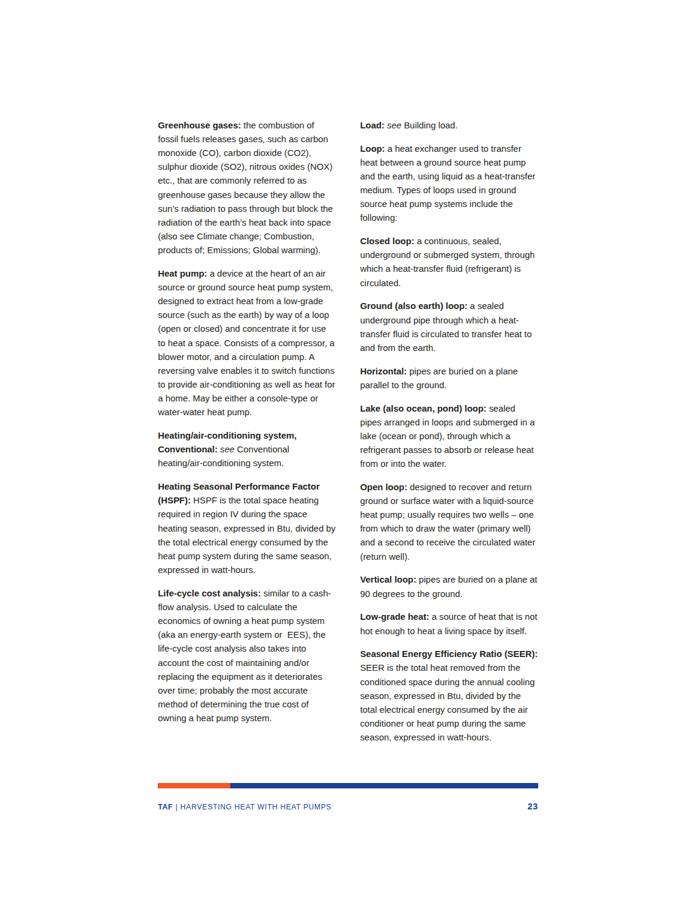Greenhouse gases: the combustion of fossil fuels releases gases, such as carbon monoxide (CO), carbon dioxide (CO2), sulphur dioxide (SO2), nitrous oxides (NOX) etc., that are commonly referred to as greenhouse gases because they allow the sun’s radiation to pass through but block the radiation of the earth’s heat back into space (also see Climate change; Combustion, products of; Emissions; Global warming).
Heat pump: a device at the heart of an air source or ground source heat pump system, designed to extract heat from a low-grade source (such as the earth) by way of a loop (open or closed) and concentrate it for use to heat a space. Consists of a compressor, a blower motor, and a circulation pump. A reversing valve enables it to switch functions to provide air-conditioning as well as heat for a home. May be either a console-type or water-water heat pump.
Heating/air-conditioning system, Conventional: see Conventional heating/air-conditioning system.
Heating Seasonal Performance Factor (HSPF): HSPF is the total space heating required in region IV during the space heating season, expressed in Btu, divided by the total electrical energy consumed by the heat pump system during the same season, expressed in watt-hours.
Life-cycle cost analysis: similar to a cash-flow analysis. Used to calculate the economics of owning a heat pump system (aka an energy-earth system or EES), the life-cycle cost analysis also takes into account the cost of maintaining and/or replacing the equipment as it deteriorates over time; probably the most accurate method of determining the true cost of owning a heat pump system.
Load: see Building load.
Loop: a heat exchanger used to transfer heat between a ground source heat pump and the earth, using liquid as a heat-transfer medium. Types of loops used in ground source heat pump systems include the following:
Closed loop: a continuous, sealed, underground or submerged system, through which a heat-transfer fluid (refrigerant) is circulated.
Ground (also earth) loop: a sealed underground pipe through which a heat-transfer fluid is circulated to transfer heat to and from the earth.
Horizontal: pipes are buried on a plane parallel to the ground.
Lake (also ocean, pond) loop: sealed pipes arranged in loops and submerged in a lake (ocean or pond), through which a refrigerant passes to absorb or release heat from or into the water.
Open loop: designed to recover and return ground or surface water with a liquid-source heat pump; usually requires two wells – one from which to draw the water (primary well) and a second to receive the circulated water (return well).
Vertical loop: pipes are buried on a plane at 90 degrees to the ground.
Low-grade heat: a source of heat that is not hot enough to heat a living space by itself.
Seasonal Energy Efficiency Ratio (SEER): SEER is the total heat removed from the conditioned space during the annual cooling season, expressed in Btu, divided by the total electrical energy consumed by the air conditioner or heat pump during the same season, expressed in watt-hours.
TAF|Harvesting Heat with Heat Pumps
23